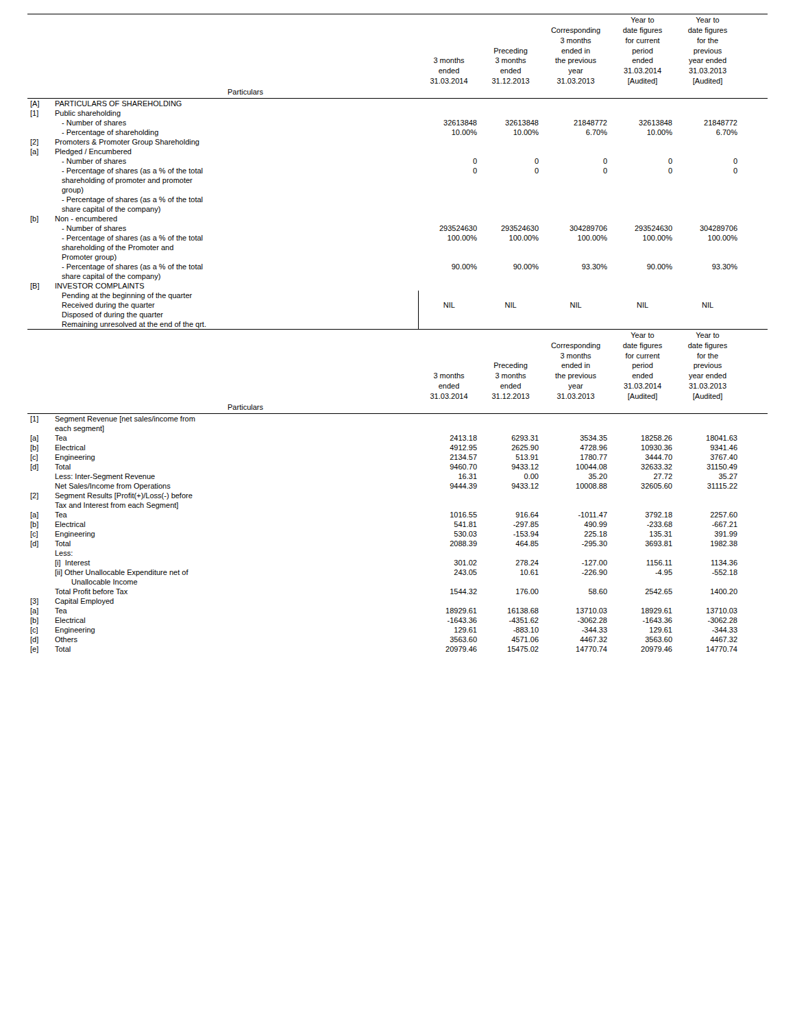| | 3 months ended 31.03.2014 | Preceding 3 months ended 31.12.2013 | Corresponding 3 months ended in the previous year 31.03.2013 | Year to date figures for current period ended 31.03.2014 [Audited] | Year to date figures for the previous year ended 31.03.2013 [Audited] | |
| | Particulars | |
| [A] | PARTICULARS OF SHAREHOLDING | |
| [1] | Public shareholding | |
| | - Number of shares | 32613848 | 32613848 | 21848772 | 32613848 | 21848772 | |
| | - Percentage of shareholding | 10.00% | 10.00% | 6.70% | 10.00% | 6.70% | |
| [2] | Promoters & Promoter Group Shareholding | |
| [a] | Pledged / Encumbered | |
| | - Number of shares | 0 | 0 | 0 | 0 | 0 | |
| | - Percentage of shares (as a % of the total | 0 | 0 | 0 | 0 | 0 | |
| | shareholding of promoter and promoter | |
| | group) | |
| | - Percentage of shares (as a % of the total | |
| | share capital of the company) | |
| [b] | Non - encumbered | |
| | - Number of shares | 293524630 | 293524630 | 304289706 | 293524630 | 304289706 | |
| | - Percentage of shares (as a % of the total | 100.00% | 100.00% | 100.00% | 100.00% | 100.00% | |
| | shareholding of the Promoter and | |
| | Promoter group) | |
| | - Percentage of shares (as a % of the total | 90.00% | 90.00% | 93.30% | 90.00% | 93.30% | |
| | share capital of the company) | |
| [B] | INVESTOR COMPLAINTS | |
| | Pending at the beginning of the quarter | | | | | | |
| | Received during the quarter | NIL | NIL | NIL | NIL | NIL | |
| | Disposed of during the quarter | | | | | | |
| | Remaining unresolved at the end of the qrt. | | | | | | |
| | 3 months ended 31.03.2014 | Preceding 3 months ended 31.12.2013 | Corresponding 3 months ended in the previous year 31.03.2013 | Year to date figures for current period ended 31.03.2014 [Audited] | Year to date figures for the previous year ended 31.03.2013 [Audited] | |
| | Particulars | |
| [1] | Segment Revenue [net sales/income from | |
| | each segment] | |
| [a] | Tea | 2413.18 | 6293.31 | 3534.35 | 18258.26 | 18041.63 | |
| [b] | Electrical | 4912.95 | 2625.90 | 4728.96 | 10930.36 | 9341.46 | |
| [c] | Engineering | 2134.57 | 513.91 | 1780.77 | 3444.70 | 3767.40 | |
| [d] | Total | 9460.70 | 9433.12 | 10044.08 | 32633.32 | 31150.49 | |
| | Less: Inter-Segment Revenue | 16.31 | 0.00 | 35.20 | 27.72 | 35.27 | |
| | Net Sales/Income from Operations | 9444.39 | 9433.12 | 10008.88 | 32605.60 | 31115.22 | |
| [2] | Segment Results [Profit(+)/Loss(-) before | |
| | Tax and Interest from each Segment] | |
| [a] | Tea | 1016.55 | 916.64 | -1011.47 | 3792.18 | 2257.60 | |
| [b] | Electrical | 541.81 | -297.85 | 490.99 | -233.68 | -667.21 | |
| [c] | Engineering | 530.03 | -153.94 | 225.18 | 135.31 | 391.99 | |
| [d] | Total | 2088.39 | 464.85 | -295.30 | 3693.81 | 1982.38 | |
| | Less: | |
| | [i] Interest | 301.02 | 278.24 | -127.00 | 1156.11 | 1134.36 | |
| | [ii] Other Unallocable Expenditure net of | 243.05 | 10.61 | -226.90 | -4.95 | -552.18 | |
| | Unallocable Income | |
| | Total Profit before Tax | 1544.32 | 176.00 | 58.60 | 2542.65 | 1400.20 | |
| [3] | Capital Employed | |
| [a] | Tea | 18929.61 | 16138.68 | 13710.03 | 18929.61 | 13710.03 | |
| [b] | Electrical | -1643.36 | -4351.62 | -3062.28 | -1643.36 | -3062.28 | |
| [c] | Engineering | 129.61 | -883.10 | -344.33 | 129.61 | -344.33 | |
| [d] | Others | 3563.60 | 4571.06 | 4467.32 | 3563.60 | 4467.32 | |
| [e] | Total | 20979.46 | 15475.02 | 14770.74 | 20979.46 | 14770.74 | |